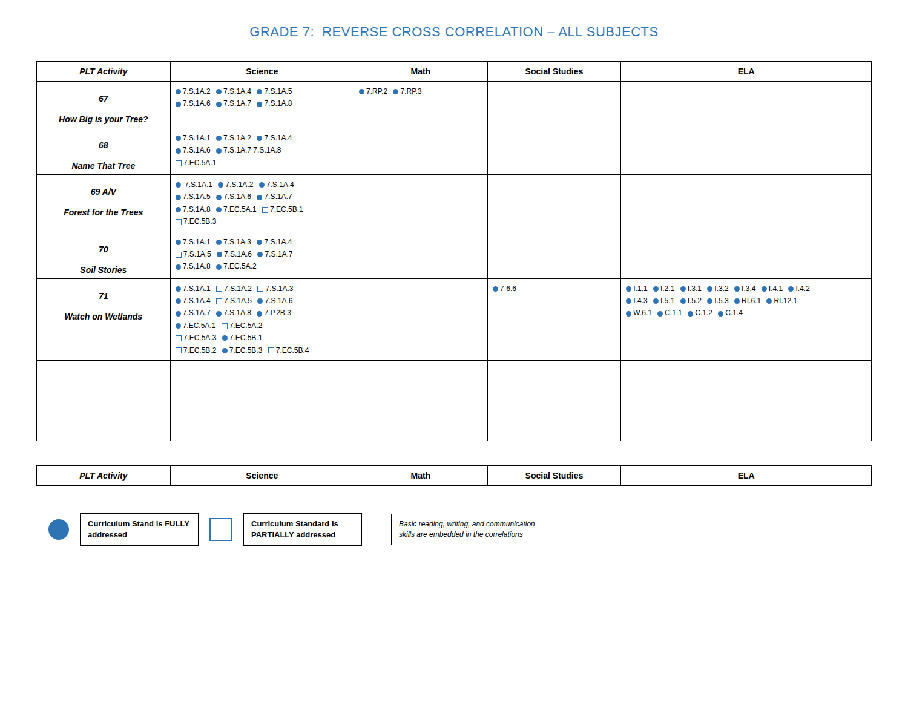GRADE 7: REVERSE CROSS CORRELATION – ALL SUBJECTS
| PLT Activity | Science | Math | Social Studies | ELA |
| --- | --- | --- | --- | --- |
| 67 How Big is your Tree? | 7.S.1A.2 7.S.1A.4 7.S.1A.5 7.S.1A.6 7.S.1A.7 7.S.1A.8 | 7.RP.2 7.RP.3 | | |
| 68 Name That Tree | 7.S.1A.1 7.S.1A.2 7.S.1A.4 7.S.1A.6 7.S.1A.7 7.S.1A.8 7.EC.5A.1 | | | |
| 69 A/V Forest for the Trees | 7.S.1A.1 7.S.1A.2 7.S.1A.4 7.S.1A.5 7.S.1A.6 7.S.1A.7 7.S.1A.8 7.EC.5A.1 7.EC.5B.1 7.EC.5B.3 | | | |
| 70 Soil Stories | 7.S.1A.1 7.S.1A.3 7.S.1A.4 7.S.1A.5 7.S.1A.6 7.S.1A.7 7.S.1A.8 7.EC.5A.2 | | | |
| 71 Watch on Wetlands | 7.S.1A.1 7.S.1A.2 7.S.1A.3 7.S.1A.4 7.S.1A.5 7.S.1A.6 7.S.1A.7 7.S.1A.8 7.P.2B.3 7.EC.5A.1 7.EC.5A.2 7.EC.5A.3 7.EC.5B.1 7.EC.5B.2 7.EC.5B.3 7.EC.5B.4 | | 7-6.6 | I.1.1 I.2.1 I.3.1 I.3.2 I.3.4 I.4.1 I.4.2 I.4.3 I.5.1 I.5.2 I.5.3 RI.6.1 RI.12.1 W.6.1 C.1.1 C.1.2 C.1.4 |
| PLT Activity | Science | Math | Social Studies | ELA |
| --- | --- | --- | --- | --- |
Curriculum Stand is FULLY addressed
Curriculum Standard is PARTIALLY addressed
Basic reading, writing, and communication skills are embedded in the correlations